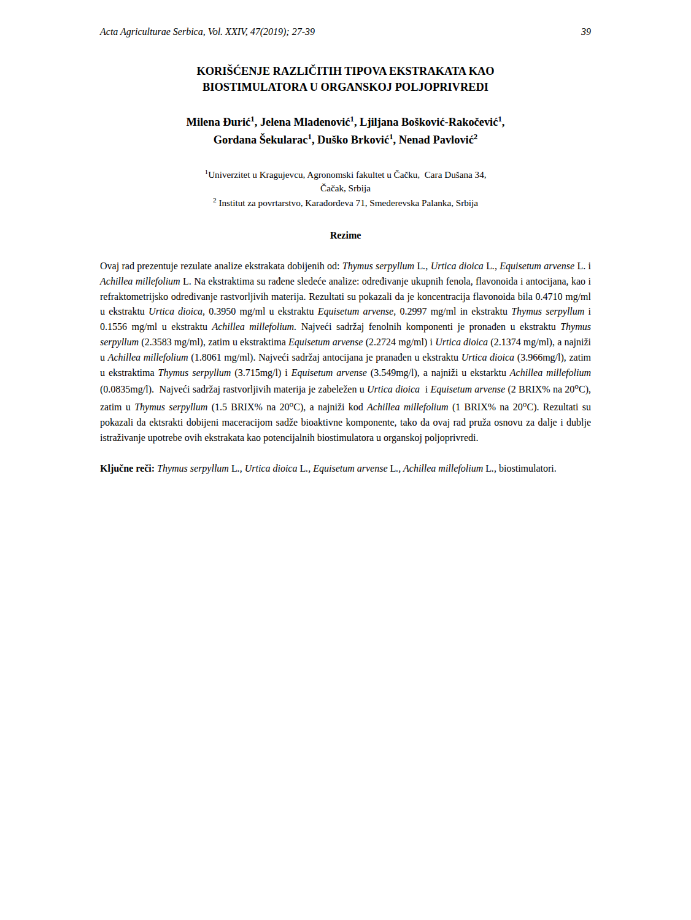Acta Agriculturae Serbica, Vol. XXIV, 47(2019); 27-39 39
Korišćenje različitih tipova ekstrakata kao
biostimulatora u organskoj poljoprivredi
Milena Đurić1, Jelena Mladenović1, Ljiljana Bošković-Rakočević1,
Gordana Šekularac1, Duško Brković1, Nenad Pavlović2
1Univerzitet u Kragujevcu, Agronomski fakultet u Čačku, Cara Dušana 34,
Čačak, Srbija
2 Institut za povrtarstvo, Karađorđeva 71, Smederevska Palanka, Srbija
Rezime
Ovaj rad prezentuje rezulate analize ekstrakata dobijenih od: Thymus serpyllum L., Urtica dioica L., Equisetum arvense L. i Achillea millefolium L. Na ekstraktima su rađene sledeće analize: određivanje ukupnih fenola, flavonoida i antocijana, kao i refraktometrijsko određivanje rastvorljivih materija. Rezultati su pokazali da je koncentracija flavonoida bila 0.4710 mg/ml u ekstraktu Urtica dioica, 0.3950 mg/ml u ekstraktu Equisetum arvense, 0.2997 mg/ml in ekstraktu Thymus serpyllum i 0.1556 mg/ml u ekstraktu Achillea millefolium. Najveći sadržaj fenolnih komponenti je pronađen u ekstraktu Thymus serpyllum (2.3583 mg/ml), zatim u ekstraktima Equisetum arvense (2.2724 mg/ml) i Urtica dioica (2.1374 mg/ml), a najniži u Achillea millefolium (1.8061 mg/ml). Najveći sadržaj antocijana je pranađen u ekstraktu Urtica dioica (3.966mg/l), zatim u ekstraktima Thymus serpyllum (3.715mg/l) i Equisetum arvense (3.549mg/l), a najniži u ekstarktu Achillea millefolium (0.0835mg/l). Najveći sadržaj rastvorljivih materija je zabeležen u Urtica dioica i Equisetum arvense (2 BRIX% na 20oC), zatim u Thymus serpyllum (1.5 BRIX% na 20oC), a najniži kod Achillea millefolium (1 BRIX% na 20oC). Rezultati su pokazali da ektsrakti dobijeni maceracijom sadže bioaktivne komponente, tako da ovaj rad pruža osnovu za dalje i dublje istraživanje upotrebe ovih ekstrakata kao potencijalnih biostimulatora u organskoj poljoprivredi.
Ključne reči: Thymus serpyllum L., Urtica dioica L., Equisetum arvense L., Achillea millefolium L., biostimulatori.